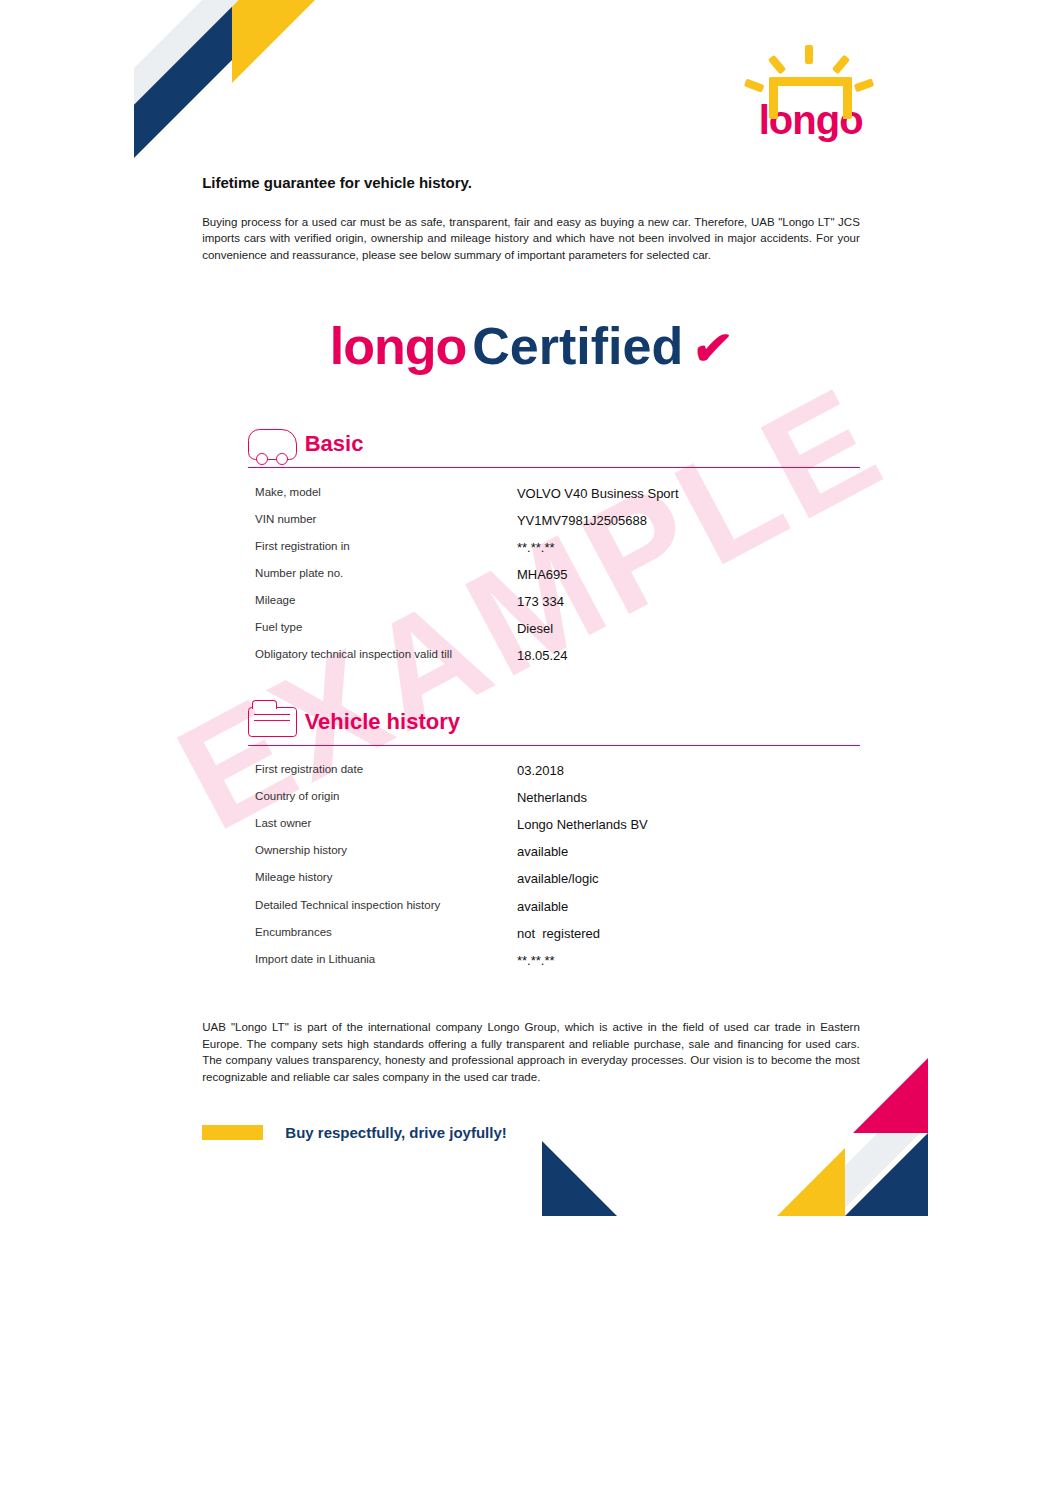EXAMPLE
longo
Lifetime guarantee for vehicle history.
Buying process for a used car must be as safe, transparent, fair and easy as buying a new car. Therefore, UAB "Longo LT" JCS imports cars with verified origin, ownership and mileage history and which have not been involved in major accidents. For your convenience and reassurance, please see below summary of important parameters for selected car.
longo Certified✔
Basic
| Make, model | VOLVO V40 Business Sport |
| VIN number | YV1MV7981J2505688 |
| First registration in | **.**.** |
| Number plate no. | MHA695 |
| Mileage | 173 334 |
| Fuel type | Diesel |
| Obligatory technical inspection valid till | 18.05.24 |
Vehicle history
| First registration date | 03.2018 |
| Country of origin | Netherlands |
| Last owner | Longo Netherlands BV |
| Ownership history | available |
| Mileage history | available/logic |
| Detailed Technical inspection history | available |
| Encumbrances | not registered |
| Import date in Lithuania | **.**.** |
UAB "Longo LT" is part of the international company Longo Group, which is active in the field of used car trade in Eastern Europe. The company sets high standards offering a fully transparent and reliable purchase, sale and financing for used cars. The company values transparency, honesty and professional approach in everyday processes. Our vision is to become the most recognizable and reliable car sales company in the used car trade.
Buy respectfully, drive joyfully!